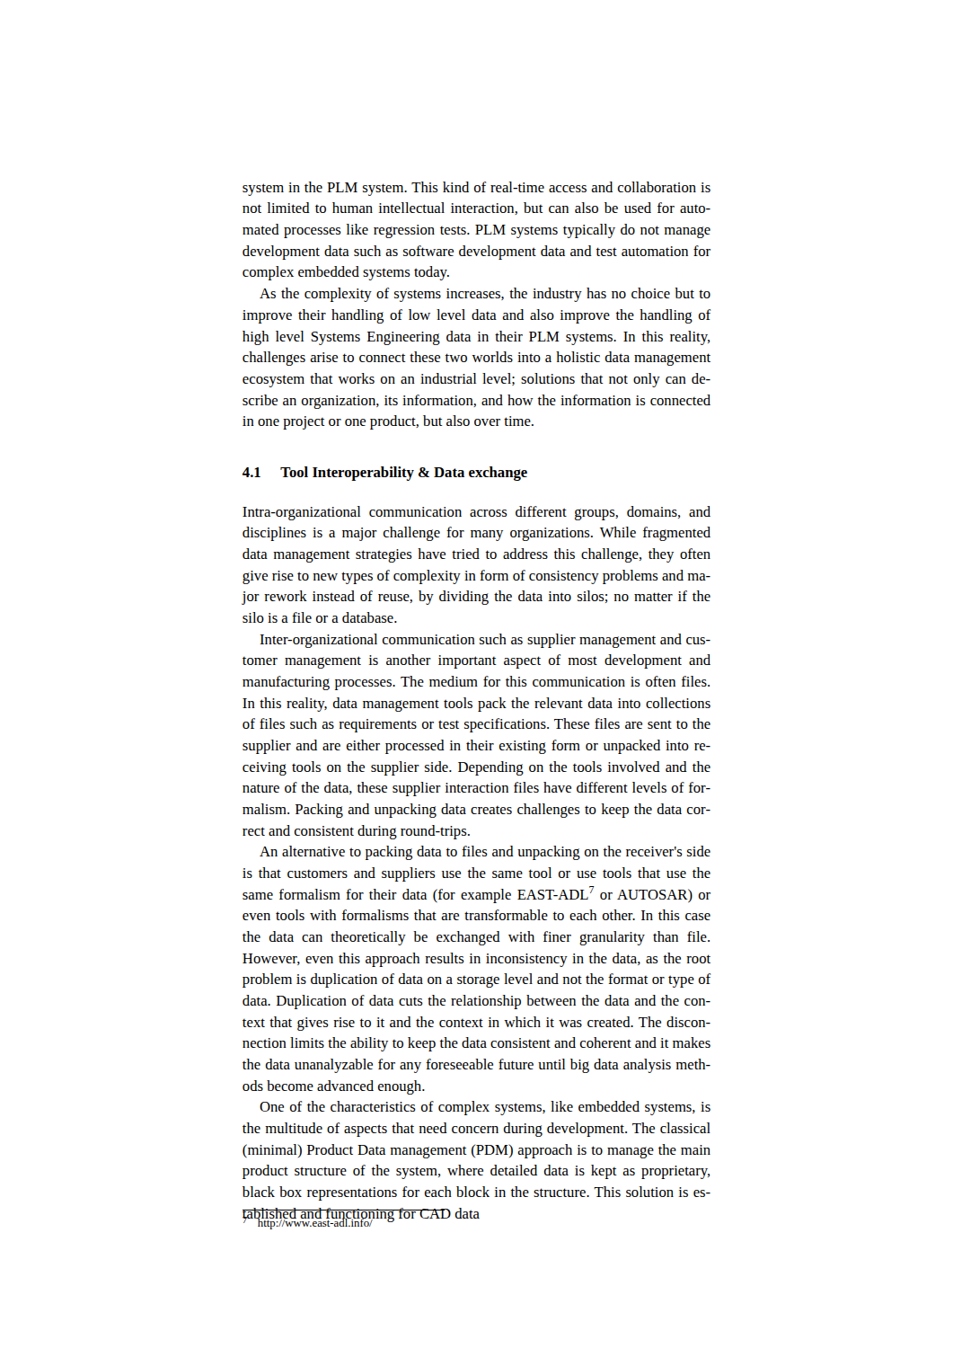system in the PLM system. This kind of real-time access and collaboration is not limited to human intellectual interaction, but can also be used for automated processes like regression tests. PLM systems typically do not manage development data such as software development data and test automation for complex embedded systems today.
As the complexity of systems increases, the industry has no choice but to improve their handling of low level data and also improve the handling of high level Systems Engineering data in their PLM systems. In this reality, challenges arise to connect these two worlds into a holistic data management ecosystem that works on an industrial level; solutions that not only can describe an organization, its information, and how the information is connected in one project or one product, but also over time.
4.1 Tool Interoperability & Data exchange
Intra-organizational communication across different groups, domains, and disciplines is a major challenge for many organizations. While fragmented data management strategies have tried to address this challenge, they often give rise to new types of complexity in form of consistency problems and major rework instead of reuse, by dividing the data into silos; no matter if the silo is a file or a database.
Inter-organizational communication such as supplier management and customer management is another important aspect of most development and manufacturing processes. The medium for this communication is often files. In this reality, data management tools pack the relevant data into collections of files such as requirements or test specifications. These files are sent to the supplier and are either processed in their existing form or unpacked into receiving tools on the supplier side. Depending on the tools involved and the nature of the data, these supplier interaction files have different levels of formalism. Packing and unpacking data creates challenges to keep the data correct and consistent during round-trips.
An alternative to packing data to files and unpacking on the receiver's side is that customers and suppliers use the same tool or use tools that use the same formalism for their data (for example EAST-ADL7 or AUTOSAR) or even tools with formalisms that are transformable to each other. In this case the data can theoretically be exchanged with finer granularity than file. However, even this approach results in inconsistency in the data, as the root problem is duplication of data on a storage level and not the format or type of data. Duplication of data cuts the relationship between the data and the context that gives rise to it and the context in which it was created. The disconnection limits the ability to keep the data consistent and coherent and it makes the data unanalyzable for any foreseeable future until big data analysis methods become advanced enough.
One of the characteristics of complex systems, like embedded systems, is the multitude of aspects that need concern during development. The classical (minimal) Product Data management (PDM) approach is to manage the main product structure of the system, where detailed data is kept as proprietary, black box representations for each block in the structure. This solution is established and functioning for CAD data
7 http://www.east-adl.info/